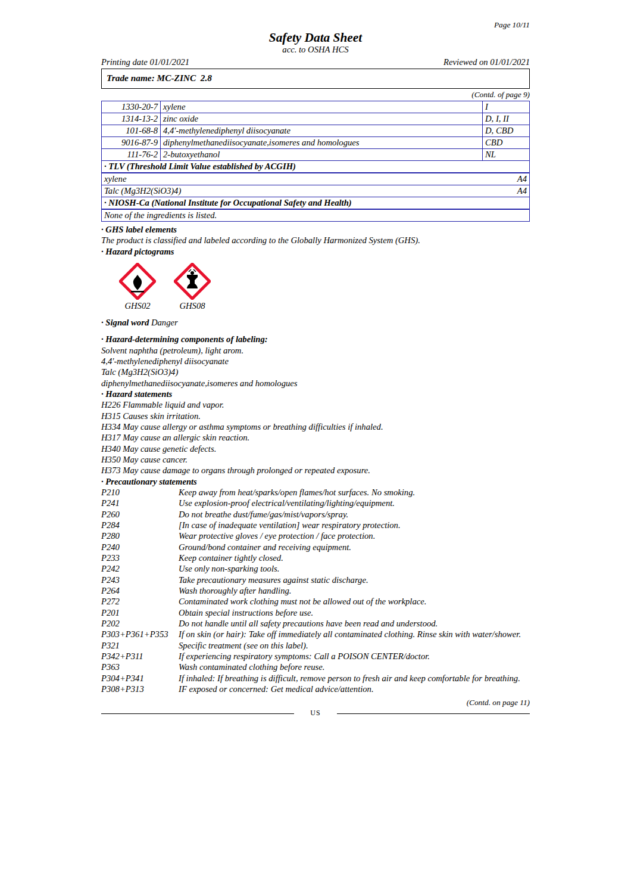Page 10/11
Safety Data Sheet
acc. to OSHA HCS
Printing date 01/01/2021 Reviewed on 01/01/2021
Trade name: MC-ZINC 2.8
(Contd. of page 9)
| 1330-20-7 | xylene | I |
| 1314-13-2 | zinc oxide | D, I, II |
| 101-68-8 | 4,4'-methylenediphenyl diisocyanate | D, CBD |
| 9016-87-9 | diphenylmethanediisocyanate,isomeres and homologues | CBD |
| 111-76-2 | 2-butoxyethanol | NL |
· TLV (Threshold Limit Value established by ACGIH)
xylene A4
Talc (Mg3H2(SiO3)4) A4
· NIOSH-Ca (National Institute for Occupational Safety and Health)
None of the ingredients is listed.
· GHS label elements
The product is classified and labeled according to the Globally Harmonized System (GHS).
· Hazard pictograms
GHS02
GHS08
· Signal word Danger
· Hazard-determining components of labeling:
Solvent naphtha (petroleum), light arom.
4,4'-methylenediphenyl diisocyanate
Talc (Mg3H2(SiO3)4)
diphenylmethanediisocyanate,isomeres and homologues
· Hazard statements
H226 Flammable liquid and vapor.
H315 Causes skin irritation.
H334 May cause allergy or asthma symptoms or breathing difficulties if inhaled.
H317 May cause an allergic skin reaction.
H340 May cause genetic defects.
H350 May cause cancer.
H373 May cause damage to organs through prolonged or repeated exposure.
· Precautionary statements
P210 Keep away from heat/sparks/open flames/hot surfaces. No smoking.
P241 Use explosion-proof electrical/ventilating/lighting/equipment.
P260 Do not breathe dust/fume/gas/mist/vapors/spray.
P284[In case of inadequate ventilation] wear respiratory protection.
P280 Wear protective gloves / eye protection / face protection.
P240 Ground/bond container and receiving equipment.
P233 Keep container tightly closed.
P242 Use only non-sparking tools.
P243 Take precautionary measures against static discharge.
P264 Wash thoroughly after handling.
P272 Contaminated work clothing must not be allowed out of the workplace.
P201 Obtain special instructions before use.
P202 Do not handle until all safety precautions have been read and understood.
P303+P361+P353 If on skin (or hair): Take off immediately all contaminated clothing. Rinse skin with water/shower.
P321 Specific treatment (see on this label).
P342+P311 If experiencing respiratory symptoms: Call a POISON CENTER/doctor.
P363 Wash contaminated clothing before reuse.
P304+P341 If inhaled: If breathing is difficult, remove person to fresh air and keep comfortable for breathing.
P308+P313 IF exposed or concerned: Get medical advice/attention.
(Contd. on page 11)
US